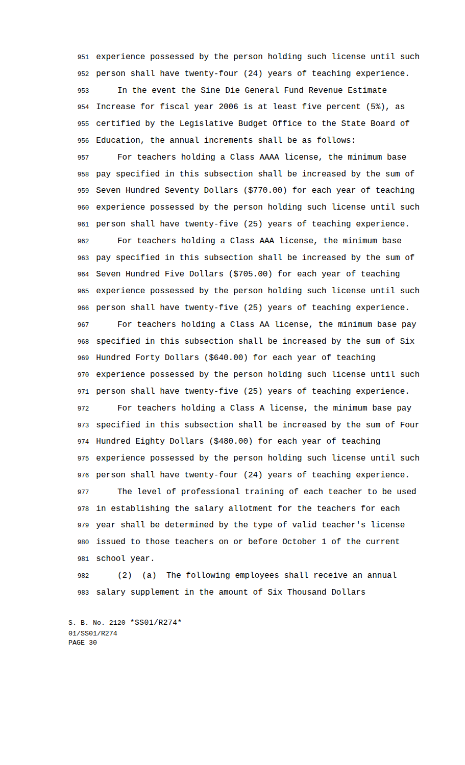951 experience possessed by the person holding such license until such
952 person shall have twenty-four (24) years of teaching experience.
953 In the event the Sine Die General Fund Revenue Estimate
954 Increase for fiscal year 2006 is at least five percent (5%), as
955 certified by the Legislative Budget Office to the State Board of
956 Education, the annual increments shall be as follows:
957 For teachers holding a Class AAAA license, the minimum base
958 pay specified in this subsection shall be increased by the sum of
959 Seven Hundred Seventy Dollars ($770.00) for each year of teaching
960 experience possessed by the person holding such license until such
961 person shall have twenty-five (25) years of teaching experience.
962 For teachers holding a Class AAA license, the minimum base
963 pay specified in this subsection shall be increased by the sum of
964 Seven Hundred Five Dollars ($705.00) for each year of teaching
965 experience possessed by the person holding such license until such
966 person shall have twenty-five (25) years of teaching experience.
967 For teachers holding a Class AA license, the minimum base pay
968 specified in this subsection shall be increased by the sum of Six
969 Hundred Forty Dollars ($640.00) for each year of teaching
970 experience possessed by the person holding such license until such
971 person shall have twenty-five (25) years of teaching experience.
972 For teachers holding a Class A license, the minimum base pay
973 specified in this subsection shall be increased by the sum of Four
974 Hundred Eighty Dollars ($480.00) for each year of teaching
975 experience possessed by the person holding such license until such
976 person shall have twenty-four (24) years of teaching experience.
977 The level of professional training of each teacher to be used
978 in establishing the salary allotment for the teachers for each
979 year shall be determined by the type of valid teacher's license
980 issued to those teachers on or before October 1 of the current
981 school year.
982(2) (a) The following employees shall receive an annual
983 salary supplement in the amount of Six Thousand Dollars
S. B. No. 2120 *SS01/R274*
01/SS01/R274
PAGE 30